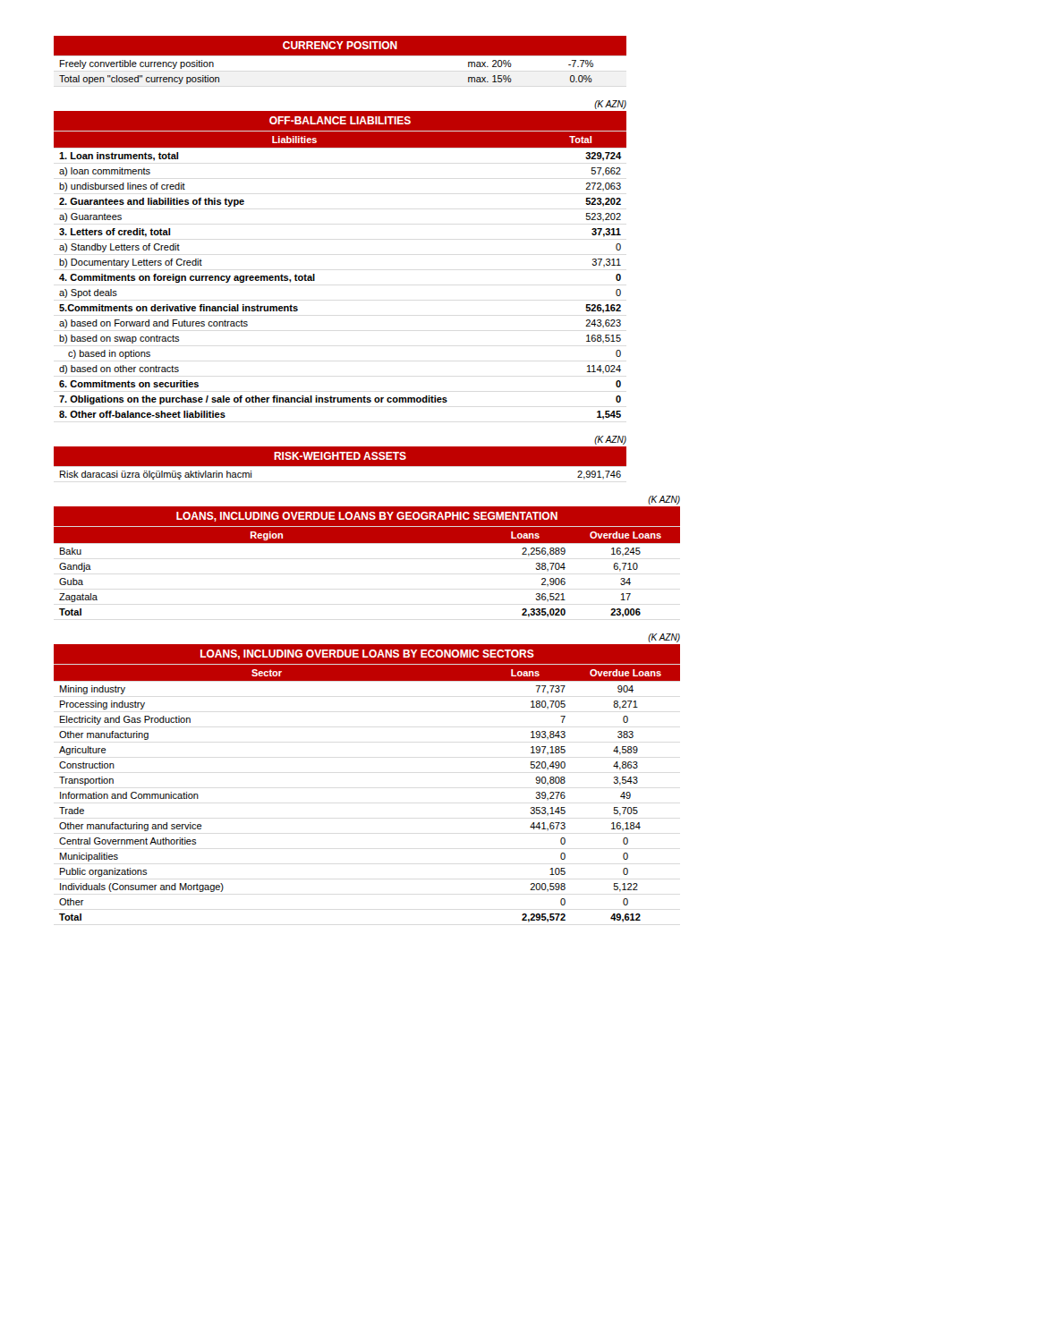| CURRENCY POSITION |
| Freely convertible currency position | max. 20% | -7.7% |
| Total open "closed" currency position | max. 15% | 0.0% |
(K AZN)
| OFF-BALANCE LIABILITIES |
| Liabilities | Total |
| 1. Loan instruments, total | 329,724 |
| a) loan commitments | 57,662 |
| b) undisbursed lines of credit | 272,063 |
| 2. Guarantees and liabilities of this type | 523,202 |
| a) Guarantees | 523,202 |
| 3. Letters of credit, total | 37,311 |
| a) Standby Letters of Credit | 0 |
| b) Documentary Letters of Credit | 37,311 |
| 4. Commitments on foreign currency agreements, total | 0 |
| a) Spot deals | 0 |
| 5.Commitments on derivative financial instruments | 526,162 |
| a) based on Forward and Futures contracts | 243,623 |
| b) based on swap contracts | 168,515 |
| c) based in options | 0 |
| d) based on other contracts | 114,024 |
| 6. Commitments on securities | 0 |
| 7. Obligations on the purchase / sale of other financial instruments or commodities | 0 |
| 8. Other off-balance-sheet liabilities | 1,545 |
(K AZN)
| RISK-WEIGHTED ASSETS |
| Risk daracasi üzra ölçülmüş aktivlarin hacmi | 2,991,746 |
(K AZN)
| LOANS, INCLUDING OVERDUE LOANS BY GEOGRAPHIC SEGMENTATION |
| Region | Loans | Overdue Loans |
| Baku | 2,256,889 | 16,245 |
| Gandja | 38,704 | 6,710 |
| Guba | 2,906 | 34 |
| Zagatala | 36,521 | 17 |
| Total | 2,335,020 | 23,006 |
(K AZN)
| LOANS, INCLUDING OVERDUE LOANS BY ECONOMIC SECTORS |
| Sector | Loans | Overdue Loans |
| Mining industry | 77,737 | 904 |
| Processing industry | 180,705 | 8,271 |
| Electricity and Gas Production | 7 | 0 |
| Other manufacturing | 193,843 | 383 |
| Agriculture | 197,185 | 4,589 |
| Construction | 520,490 | 4,863 |
| Transportion | 90,808 | 3,543 |
| Information and Communication | 39,276 | 49 |
| Trade | 353,145 | 5,705 |
| Other manufacturing and service | 441,673 | 16,184 |
| Central Government Authorities | 0 | 0 |
| Municipalities | 0 | 0 |
| Public organizations | 105 | 0 |
| Individuals (Consumer and Mortgage) | 200,598 | 5,122 |
| Other | 0 | 0 |
| Total | 2,295,572 | 49,612 |